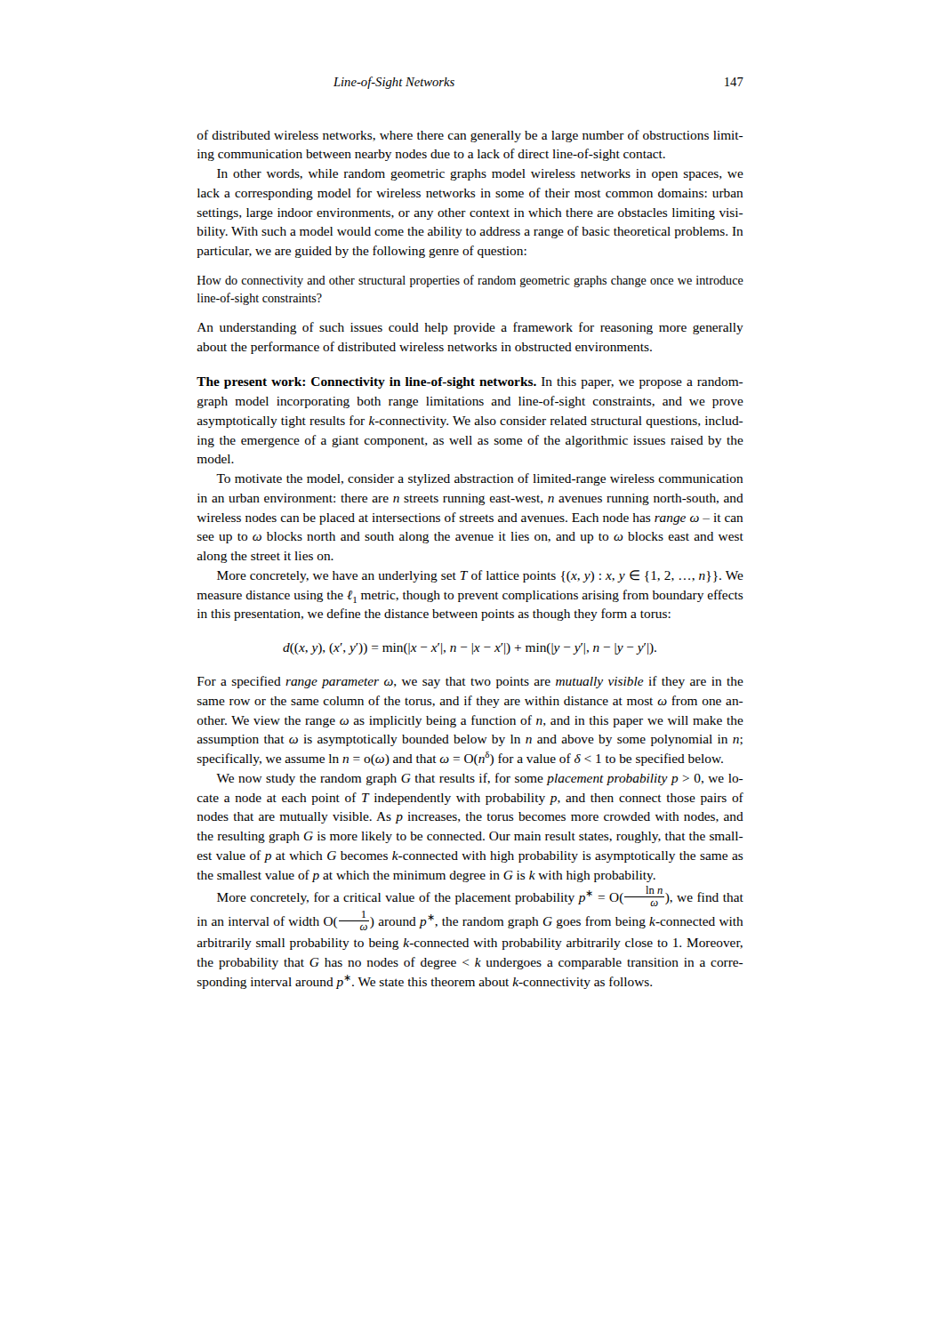Line-of-Sight Networks 147
of distributed wireless networks, where there can generally be a large number of obstructions limiting communication between nearby nodes due to a lack of direct line-of-sight contact.
In other words, while random geometric graphs model wireless networks in open spaces, we lack a corresponding model for wireless networks in some of their most common domains: urban settings, large indoor environments, or any other context in which there are obstacles limiting visibility. With such a model would come the ability to address a range of basic theoretical problems. In particular, we are guided by the following genre of question:
How do connectivity and other structural properties of random geometric graphs change once we introduce line-of-sight constraints?
An understanding of such issues could help provide a framework for reasoning more generally about the performance of distributed wireless networks in obstructed environments.
The present work: Connectivity in line-of-sight networks. In this paper, we propose a random-graph model incorporating both range limitations and line-of-sight constraints, and we prove asymptotically tight results for k-connectivity. We also consider related structural questions, including the emergence of a giant component, as well as some of the algorithmic issues raised by the model.
To motivate the model, consider a stylized abstraction of limited-range wireless communication in an urban environment: there are n streets running east-west, n avenues running north-south, and wireless nodes can be placed at intersections of streets and avenues. Each node has range ω – it can see up to ω blocks north and south along the avenue it lies on, and up to ω blocks east and west along the street it lies on.
More concretely, we have an underlying set T of lattice points {(x, y) : x, y ∈ {1, 2, …, n}}. We measure distance using the ℓ1 metric, though to prevent complications arising from boundary effects in this presentation, we define the distance between points as though they form a torus:
d((x, y), (x′, y′)) = min(|x − x′|, n − |x − x′|) + min(|y − y′|, n − |y − y′|).
For a specified range parameter ω, we say that two points are mutually visible if they are in the same row or the same column of the torus, and if they are within distance at most ω from one another. We view the range ω as implicitly being a function of n, and in this paper we will make the assumption that ω is asymptotically bounded below by ln n and above by some polynomial in n; specifically, we assume ln n = o(ω) and that ω = O(nδ) for a value of δ < 1 to be specified below.
We now study the random graph G that results if, for some placement probability p > 0, we locate a node at each point of T independently with probability p, and then connect those pairs of nodes that are mutually visible. As p increases, the torus becomes more crowded with nodes, and the resulting graph G is more likely to be connected. Our main result states, roughly, that the smallest value of p at which G becomes k-connected with high probability is asymptotically the same as the smallest value of p at which the minimum degree in G is k with high probability.
More concretely, for a critical value of the placement probability p∗ = O(ln n ω), we find that in an interval of width O(1 ω) around p∗, the random graph G goes from being k-connected with arbitrarily small probability to being k-connected with probability arbitrarily close to 1. Moreover, the probability that G has no nodes of degree < k undergoes a comparable transition in a corresponding interval around p∗. We state this theorem about k-connectivity as follows.